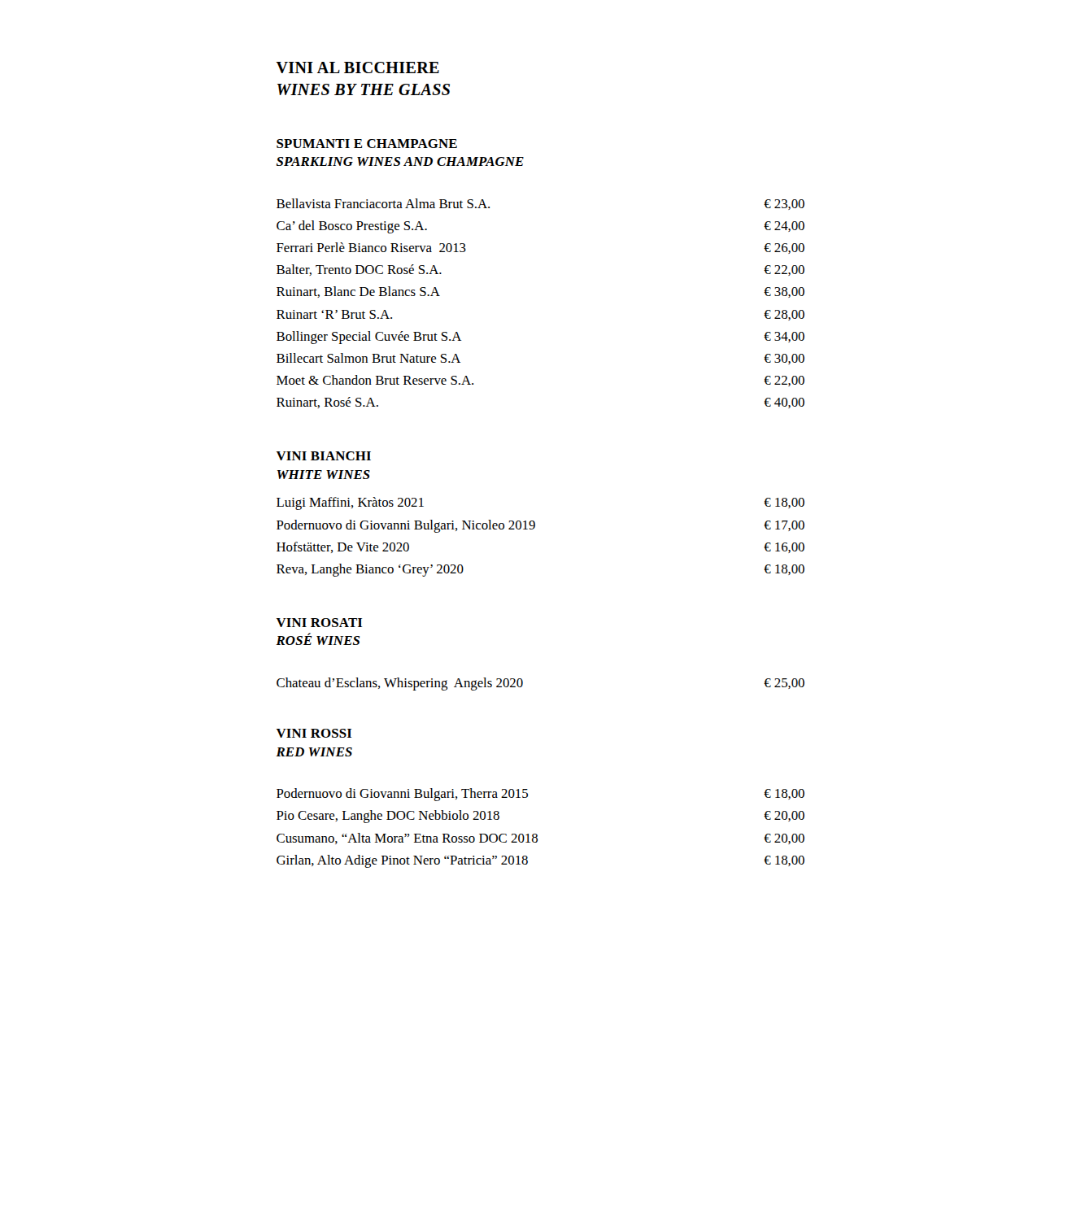VINI AL BICCHIEREWINES BY THE GLASS
SPUMANTI E CHAMPAGNESPARKLING WINES AND CHAMPAGNE
Bellavista Franciacorta Alma Brut S.A. € 23,00
Ca’ del Bosco Prestige S.A. € 24,00
Ferrari Perlè Bianco Riserva 2013 € 26,00
Balter, Trento DOC Rosé S.A. € 22,00
Ruinart, Blanc De Blancs S.A € 38,00
Ruinart ‘R’ Brut S.A. € 28,00
Bollinger Special Cuvée Brut S.A € 34,00
Billecart Salmon Brut Nature S.A € 30,00
Moet & Chandon Brut Reserve S.A. € 22,00
Ruinart, Rosé S.A. € 40,00
VINI BIANCHIWHITE WINES
Luigi Maffini, Kràtos 2021 € 18,00
Podernuovo di Giovanni Bulgari, Nicoleo 2019 € 17,00
Hofstätter, De Vite 2020 € 16,00
Reva, Langhe Bianco ‘Grey’ 2020 € 18,00
VINI ROSATIROSÉ WINES
Chateau d’Esclans, Whispering Angels 2020 € 25,00
VINI ROSSIRED WINES
Podernuovo di Giovanni Bulgari, Therra 2015 € 18,00
Pio Cesare, Langhe DOC Nebbiolo 2018 € 20,00
Cusumano, “Alta Mora” Etna Rosso DOC 2018 € 20,00
Girlan, Alto Adige Pinot Nero “Patricia” 2018 € 18,00